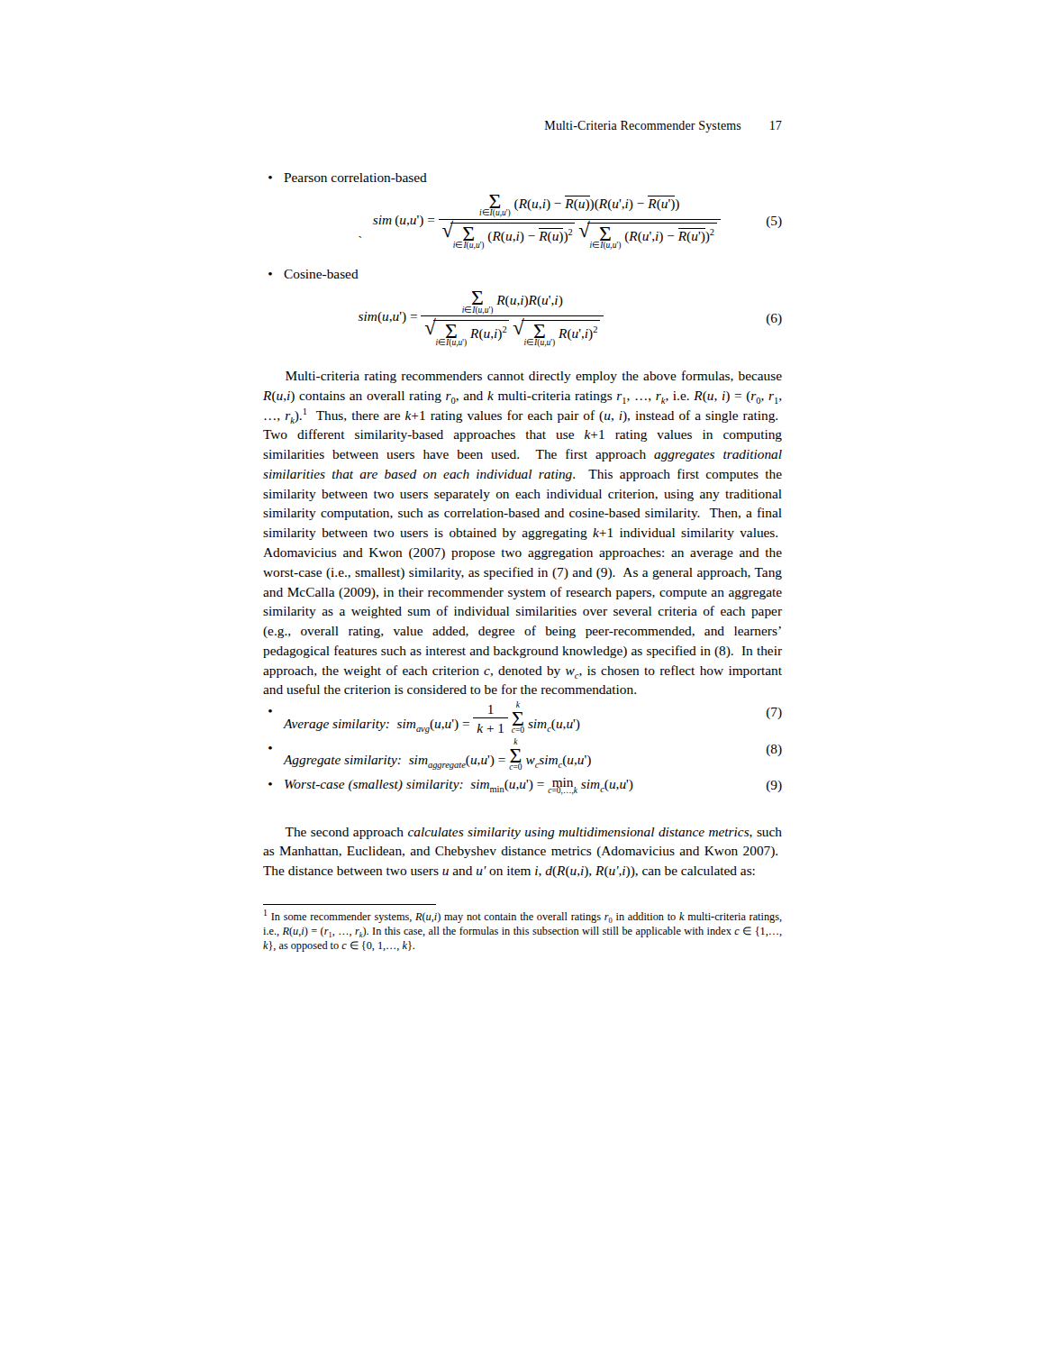Multi-Criteria Recommender Systems17
Pearson correlation-based
(5)
` sim (u,u') = Σi∈I(u,u') (R(u,i) − R(u))(R(u',i) − R(u')) Σi∈I(u,u') (R(u,i) − R(u))2 Σi∈I(u,u') (R(u',i) − R(u'))2
Cosine-based
(6)
sim(u,u') = Σi∈I(u,u') R(u,i)R(u',i) Σi∈I(u,u') R(u,i)2 Σi∈I(u,u') R(u',i)2
Multi-criteria rating recommenders cannot directly employ the above formulas, because R(u,i) contains an overall rating r0, and k multi-criteria ratings r1, …, rk, i.e. R(u, i) = (r0, r1, …, rk).1 Thus, there are k+1 rating values for each pair of (u, i), instead of a single rating. Two different similarity-based approaches that use k+1 rating values in computing similarities between users have been used. The first approach aggregates traditional similarities that are based on each individual rating. This approach first computes the similarity between two users separately on each individual criterion, using any traditional similarity computation, such as correlation-based and cosine-based similarity. Then, a final similarity between two users is obtained by aggregating k+1 individual similarity values. Adomavicius and Kwon (2007) propose two aggregation approaches: an average and the worst-case (i.e., smallest) similarity, as specified in (7) and (9). As a general approach, Tang and McCalla (2009), in their recommender system of research papers, compute an aggregate similarity as a weighted sum of individual similarities over several criteria of each paper (e.g., overall rating, value added, degree of being peer-recommended, and learners’ pedagogical features such as interest and background knowledge) as specified in (8). In their approach, the weight of each criterion c, denoted by wc, is chosen to reflect how important and useful the criterion is considered to be for the recommendation.
(7)
Average similarity: simavg(u,u') = 1 k + 1 k Σ c=0 simc(u,u')
(8)
Aggregate similarity: simaggregate(u,u') = k Σ c=0 wcsimc(u,u')
(9)
Worst-case (smallest) similarity: simmin(u,u') = min c=0,…,k simc(u,u')
The second approach calculates similarity using multidimensional distance metrics, such as Manhattan, Euclidean, and Chebyshev distance metrics (Adomavicius and Kwon 2007). The distance between two users u and u' on item i, d(R(u,i), R(u',i)), can be calculated as:
1 In some recommender systems, R(u,i) may not contain the overall ratings r0 in addition to k multi-criteria ratings, i.e., R(u,i) = (r1, …, rk). In this case, all the formulas in this subsection will still be applicable with index c ∈ {1,…, k}, as opposed to c ∈ {0, 1,…, k}.